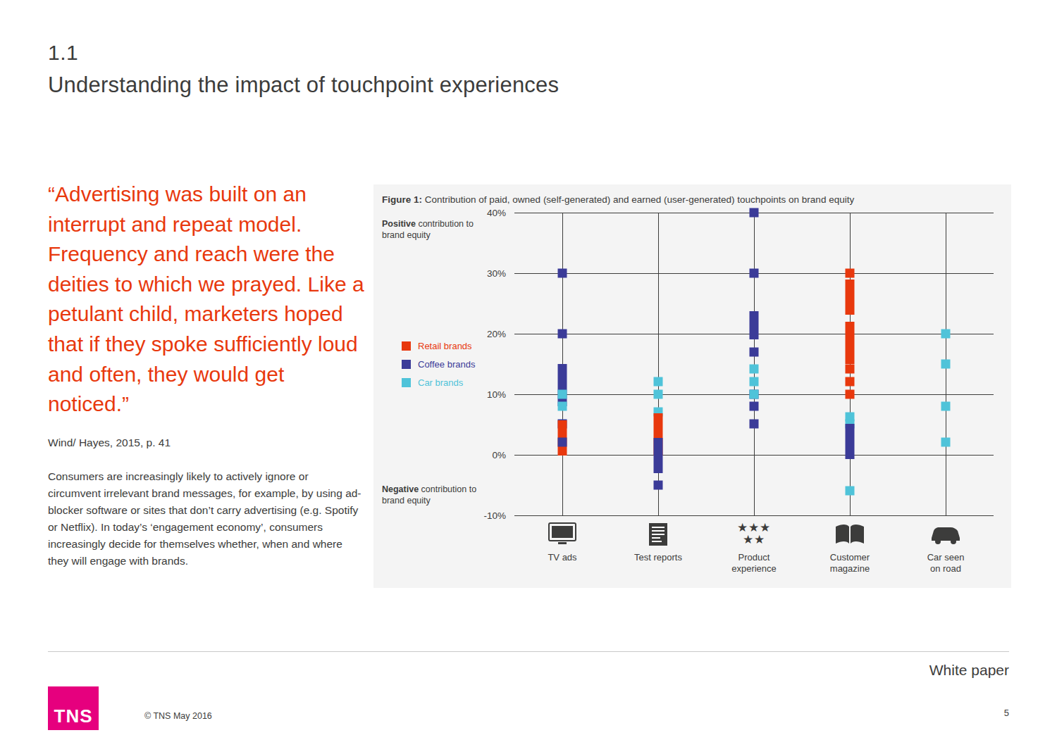1.1
Understanding the impact of touchpoint experiences
“Advertising was built on an interrupt and repeat model. Frequency and reach were the deities to which we prayed. Like a petulant child, marketers hoped that if they spoke sufficiently loud and often, they would get noticed.”
Wind/ Hayes, 2015, p. 41
Consumers are increasingly likely to actively ignore or circumvent irrelevant brand messages, for example, by using ad-blocker software or sites that don’t carry advertising (e.g. Spotify or Netflix). In today’s ‘engagement economy’, consumers increasingly decide for themselves whether, when and where they will engage with brands.
Figure 1: Contribution of paid, owned (self-generated) and earned (user-generated) touchpoints on brand equity
Positive contribution to brand equity
Negative contribution to brand equity
Retail brands
Coffee brands
Car brands
40%
30%
20%
10%
0%
-10%
TV ads
Test reports
★★★
★★ Product
experience
Customer
magazine
Car seen
on road
White paper
TNS
© TNS May 2016
5